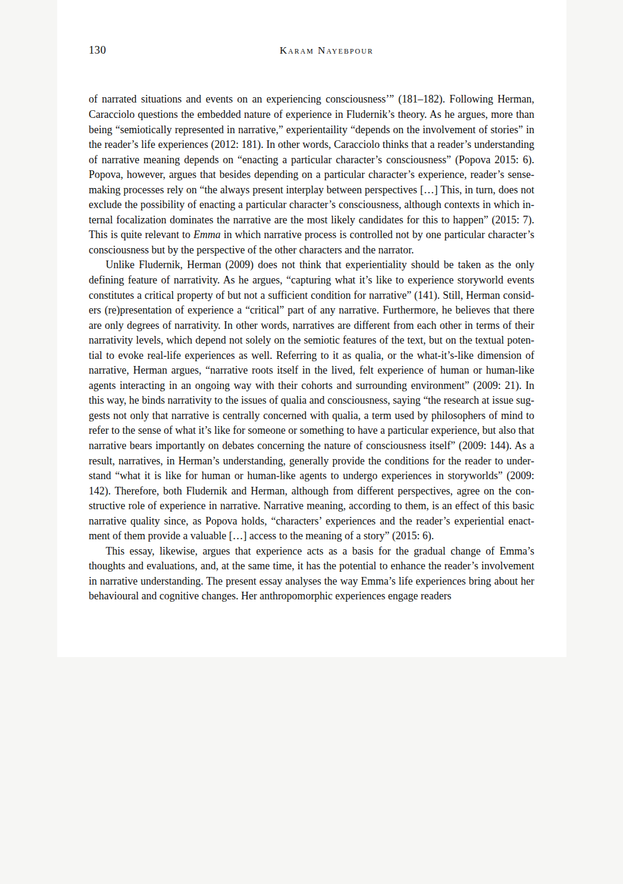130 Karam Nayebpour
of narrated situations and events on an experiencing consciousness’” (181–182). Following Herman, Caracciolo questions the embedded nature of experience in Fludernik’s theory. As he argues, more than being “semiotically represented in narrative,” experientaility “depends on the involvement of stories” in the reader’s life experiences (2012: 181). In other words, Caracciolo thinks that a reader’s understanding of narrative meaning depends on “enacting a particular character’s consciousness” (Popova 2015: 6). Popova, however, argues that besides depending on a particular character’s experience, reader’s sense-making processes rely on “the always present interplay between perspectives […] This, in turn, does not exclude the possibility of enacting a particular character’s consciousness, although contexts in which internal focalization dominates the narrative are the most likely candidates for this to happen” (2015: 7). This is quite relevant to Emma in which narrative process is controlled not by one particular character’s consciousness but by the perspective of the other characters and the narrator.
Unlike Fludernik, Herman (2009) does not think that experientiality should be taken as the only defining feature of narrativity. As he argues, “capturing what it’s like to experience storyworld events constitutes a critical property of but not a sufficient condition for narrative” (141). Still, Herman considers (re)presentation of experience a “critical” part of any narrative. Furthermore, he believes that there are only degrees of narrativity. In other words, narratives are different from each other in terms of their narrativity levels, which depend not solely on the semiotic features of the text, but on the textual potential to evoke real-life experiences as well. Referring to it as qualia, or the what-it’s-like dimension of narrative, Herman argues, “narrative roots itself in the lived, felt experience of human or human-like agents interacting in an ongoing way with their cohorts and surrounding environment” (2009: 21). In this way, he binds narrativity to the issues of qualia and consciousness, saying “the research at issue suggests not only that narrative is centrally concerned with qualia, a term used by philosophers of mind to refer to the sense of what it’s like for someone or something to have a particular experience, but also that narrative bears importantly on debates concerning the nature of consciousness itself” (2009: 144). As a result, narratives, in Herman’s understanding, generally provide the conditions for the reader to understand “what it is like for human or human-like agents to undergo experiences in storyworlds” (2009: 142). Therefore, both Fludernik and Herman, although from different perspectives, agree on the constructive role of experience in narrative. Narrative meaning, according to them, is an effect of this basic narrative quality since, as Popova holds, “characters’ experiences and the reader’s experiential enactment of them provide a valuable […] access to the meaning of a story” (2015: 6).
This essay, likewise, argues that experience acts as a basis for the gradual change of Emma’s thoughts and evaluations, and, at the same time, it has the potential to enhance the reader’s involvement in narrative understanding. The present essay analyses the way Emma’s life experiences bring about her behavioural and cognitive changes. Her anthropomorphic experiences engage readers